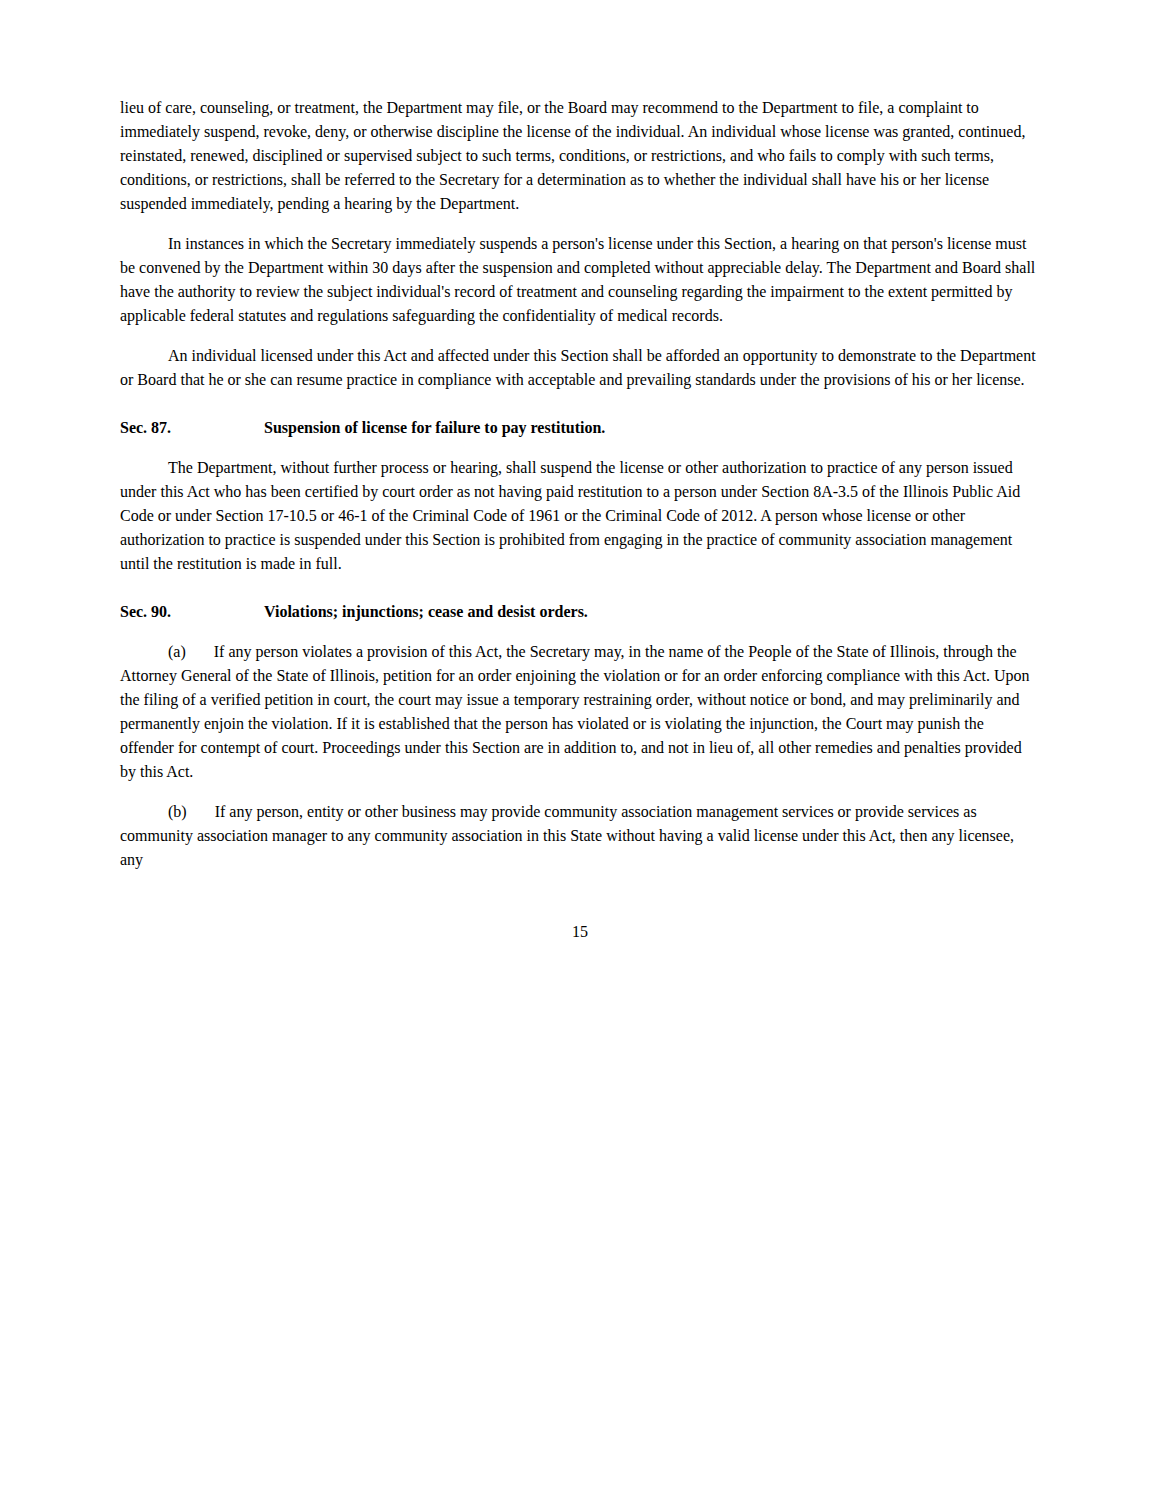lieu of care, counseling, or treatment, the Department may file, or the Board may recommend to the Department to file, a complaint to immediately suspend, revoke, deny, or otherwise discipline the license of the individual. An individual whose license was granted, continued, reinstated, renewed, disciplined or supervised subject to such terms, conditions, or restrictions, and who fails to comply with such terms, conditions, or restrictions, shall be referred to the Secretary for a determination as to whether the individual shall have his or her license suspended immediately, pending a hearing by the Department.
In instances in which the Secretary immediately suspends a person's license under this Section, a hearing on that person's license must be convened by the Department within 30 days after the suspension and completed without appreciable delay. The Department and Board shall have the authority to review the subject individual's record of treatment and counseling regarding the impairment to the extent permitted by applicable federal statutes and regulations safeguarding the confidentiality of medical records.
An individual licensed under this Act and affected under this Section shall be afforded an opportunity to demonstrate to the Department or Board that he or she can resume practice in compliance with acceptable and prevailing standards under the provisions of his or her license.
Sec. 87. Suspension of license for failure to pay restitution.
The Department, without further process or hearing, shall suspend the license or other authorization to practice of any person issued under this Act who has been certified by court order as not having paid restitution to a person under Section 8A-3.5 of the Illinois Public Aid Code or under Section 17-10.5 or 46-1 of the Criminal Code of 1961 or the Criminal Code of 2012. A person whose license or other authorization to practice is suspended under this Section is prohibited from engaging in the practice of community association management until the restitution is made in full.
Sec. 90. Violations; injunctions; cease and desist orders.
(a) If any person violates a provision of this Act, the Secretary may, in the name of the People of the State of Illinois, through the Attorney General of the State of Illinois, petition for an order enjoining the violation or for an order enforcing compliance with this Act. Upon the filing of a verified petition in court, the court may issue a temporary restraining order, without notice or bond, and may preliminarily and permanently enjoin the violation. If it is established that the person has violated or is violating the injunction, the Court may punish the offender for contempt of court. Proceedings under this Section are in addition to, and not in lieu of, all other remedies and penalties provided by this Act.
(b) If any person, entity or other business may provide community association management services or provide services as community association manager to any community association in this State without having a valid license under this Act, then any licensee, any
15